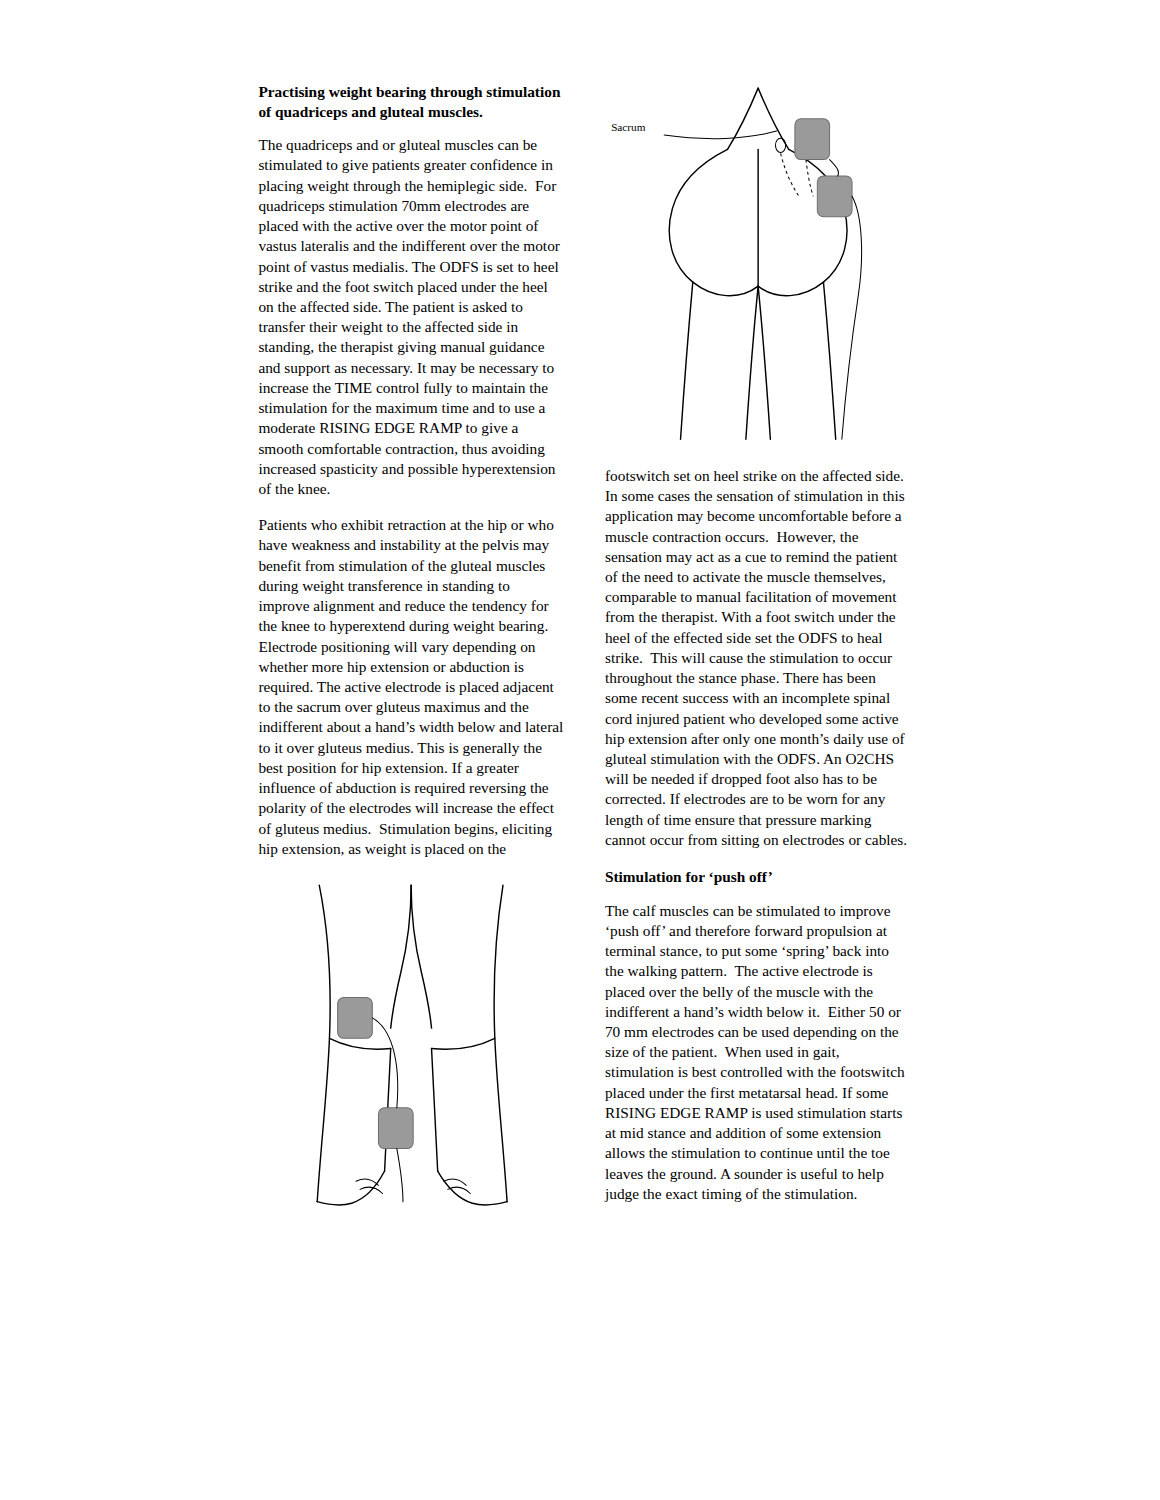Practising weight bearing through stimulation of quadriceps and gluteal muscles.
The quadriceps and or gluteal muscles can be stimulated to give patients greater confidence in placing weight through the hemiplegic side. For quadriceps stimulation 70mm electrodes are placed with the active over the motor point of vastus lateralis and the indifferent over the motor point of vastus medialis. The ODFS is set to heel strike and the foot switch placed under the heel on the affected side. The patient is asked to transfer their weight to the affected side in standing, the therapist giving manual guidance and support as necessary. It may be necessary to increase the TIME control fully to maintain the stimulation for the maximum time and to use a moderate RISING EDGE RAMP to give a smooth comfortable contraction, thus avoiding increased spasticity and possible hyperextension of the knee.
Patients who exhibit retraction at the hip or who have weakness and instability at the pelvis may benefit from stimulation of the gluteal muscles during weight transference in standing to improve alignment and reduce the tendency for the knee to hyperextend during weight bearing. Electrode positioning will vary depending on whether more hip extension or abduction is required. The active electrode is placed adjacent to the sacrum over gluteus maximus and the indifferent about a hand’s width below and lateral to it over gluteus medius. This is generally the best position for hip extension. If a greater influence of abduction is required reversing the polarity of the electrodes will increase the effect of gluteus medius. Stimulation begins, eliciting hip extension, as weight is placed on the
Sacrum
footswitch set on heel strike on the affected side. In some cases the sensation of stimulation in this application may become uncomfortable before a muscle contraction occurs. However, the sensation may act as a cue to remind the patient of the need to activate the muscle themselves, comparable to manual facilitation of movement from the therapist. With a foot switch under the heel of the effected side set the ODFS to heal strike. This will cause the stimulation to occur throughout the stance phase. There has been some recent success with an incomplete spinal cord injured patient who developed some active hip extension after only one month’s daily use of gluteal stimulation with the ODFS. An O2CHS will be needed if dropped foot also has to be corrected. If electrodes are to be worn for any length of time ensure that pressure marking cannot occur from sitting on electrodes or cables.
Stimulation for ‘push off’
The calf muscles can be stimulated to improve ‘push off’ and therefore forward propulsion at terminal stance, to put some ‘spring’ back into the walking pattern. The active electrode is placed over the belly of the muscle with the indifferent a hand’s width below it. Either 50 or 70 mm electrodes can be used depending on the size of the patient. When used in gait, stimulation is best controlled with the footswitch placed under the first metatarsal head. If some RISING EDGE RAMP is used stimulation starts at mid stance and addition of some extension allows the stimulation to continue until the toe leaves the ground. A sounder is useful to help judge the exact timing of the stimulation.